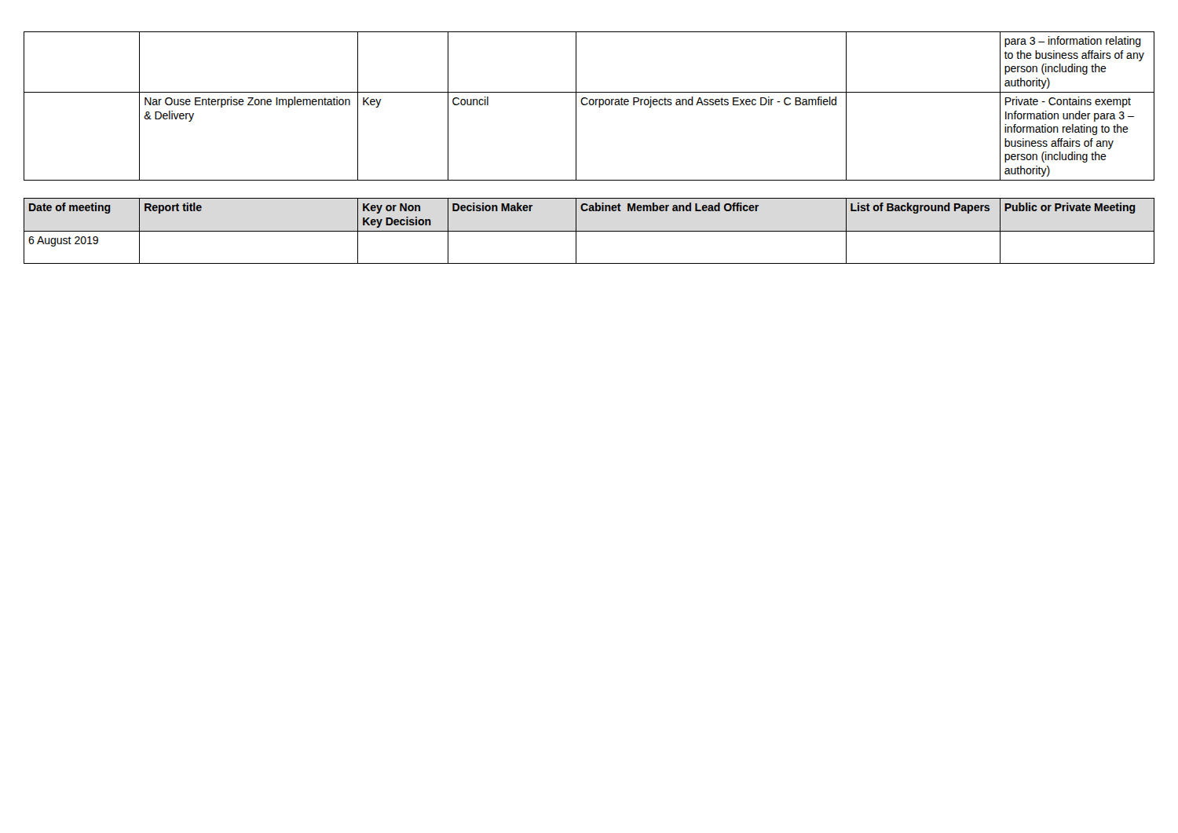| | | | | | | para 3 – information relating to the business affairs of any person (including the authority) |
| | Nar Ouse Enterprise Zone Implementation & Delivery | Key | Council | Corporate Projects and Assets Exec Dir - C Bamfield | | Private - Contains exempt Information under para 3 – information relating to the business affairs of any person (including the authority) |
| Date of meeting | Report title | Key or Non Key Decision | Decision Maker | Cabinet Member and Lead Officer | List of Background Papers | Public or Private Meeting |
| --- | --- | --- | --- | --- | --- | --- |
| 6 August 2019 | | | | | | |